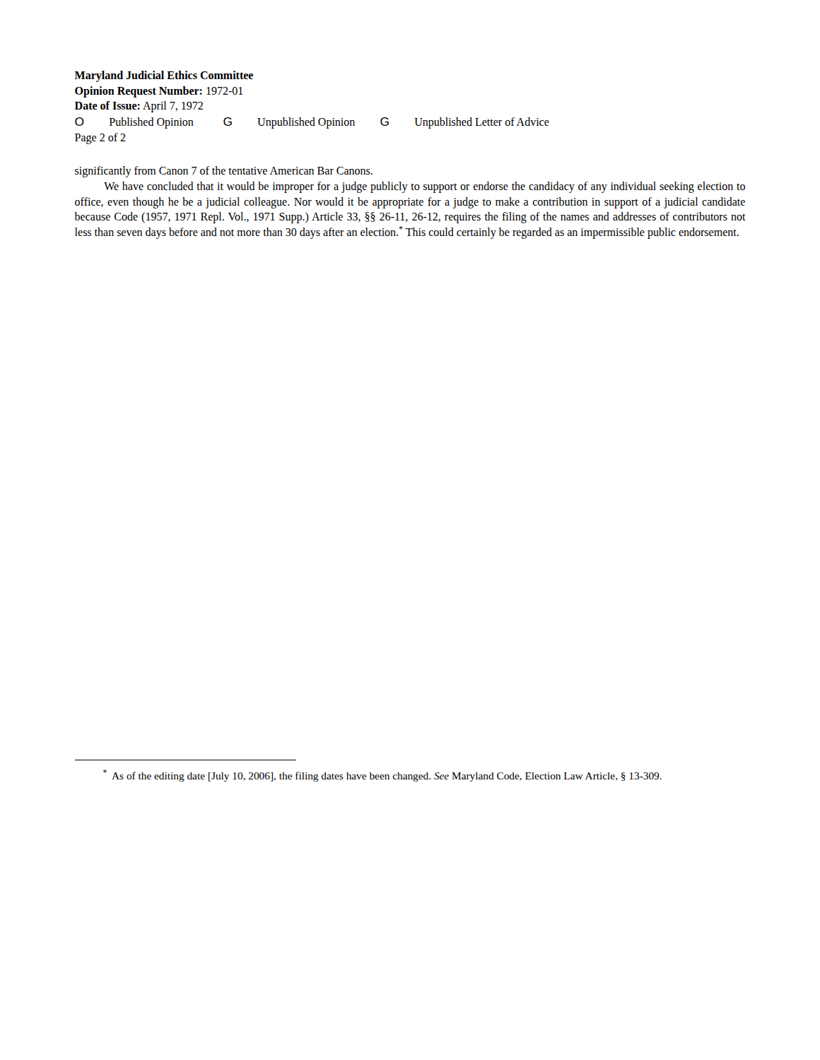Maryland Judicial Ethics Committee
Opinion Request Number: 1972-01
Date of Issue: April 7, 1972
O Published Opinion G Unpublished Opinion G Unpublished Letter of Advice
Page 2 of 2
significantly from Canon 7 of the tentative American Bar Canons.
We have concluded that it would be improper for a judge publicly to support or endorse the candidacy of any individual seeking election to office, even though he be a judicial colleague. Nor would it be appropriate for a judge to make a contribution in support of a judicial candidate because Code (1957, 1971 Repl. Vol., 1971 Supp.) Article 33, §§ 26-11, 26-12, requires the filing of the names and addresses of contributors not less than seven days before and not more than 30 days after an election.* This could certainly be regarded as an impermissible public endorsement.
* As of the editing date [July 10, 2006], the filing dates have been changed. See Maryland Code, Election Law Article, § 13-309.